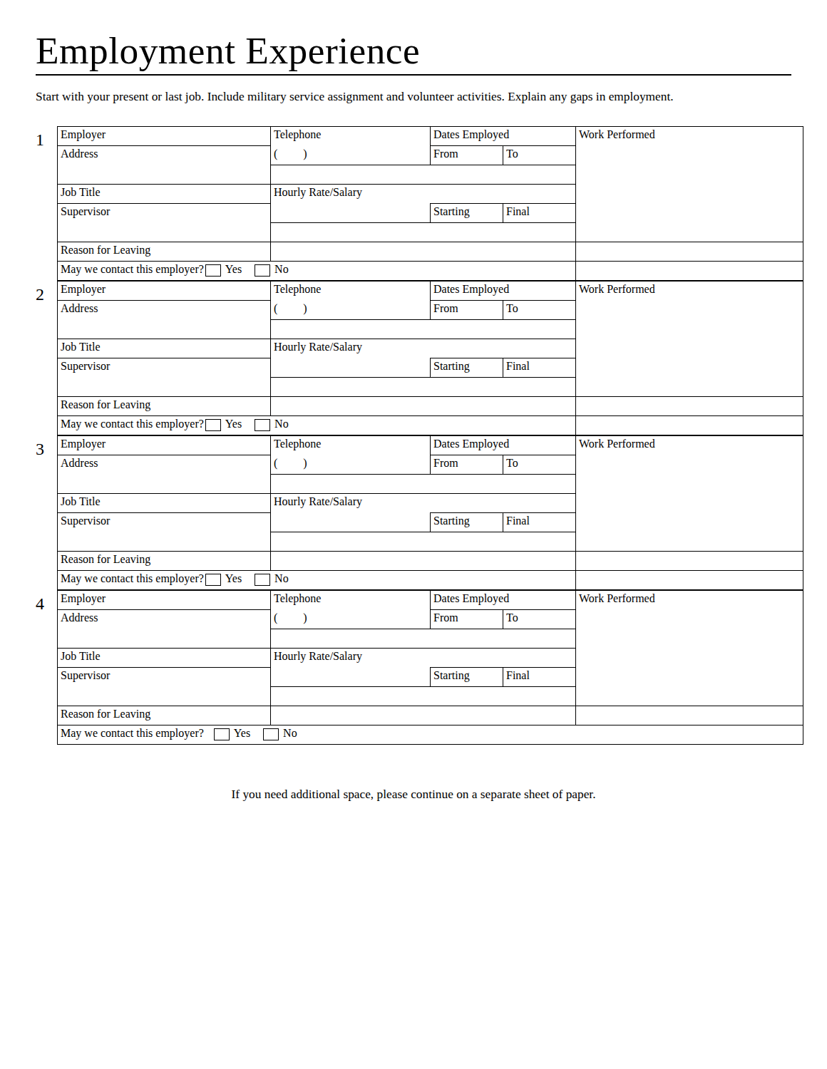Employment Experience
Start with your present or last job. Include military service assignment and volunteer activities. Explain any gaps in employment.
1
| Employer | Telephone | Dates Employed | Work Performed |
| Address | ( ) | From | To |
| Job Title | Hourly Rate/Salary |
| Supervisor | | Starting | Final |
| Reason for Leaving | | |
| May we contact this employer? Yes No | |
2
| Employer | Telephone | Dates Employed | Work Performed |
| Address | ( ) | From | To |
| Job Title | Hourly Rate/Salary |
| Supervisor | | Starting | Final |
| Reason for Leaving | | |
| May we contact this employer? Yes No | |
3
| Employer | Telephone | Dates Employed | Work Performed |
| Address | ( ) | From | To |
| Job Title | Hourly Rate/Salary |
| Supervisor | | Starting | Final |
| Reason for Leaving | | |
| May we contact this employer? Yes No | |
4
| Employer | Telephone | Dates Employed | Work Performed |
| Address | ( ) | From | To |
| Job Title | Hourly Rate/Salary |
| Supervisor | | Starting | Final |
| Reason for Leaving | | |
| May we contact this employer? Yes No |
If you need additional space, please continue on a separate sheet of paper.